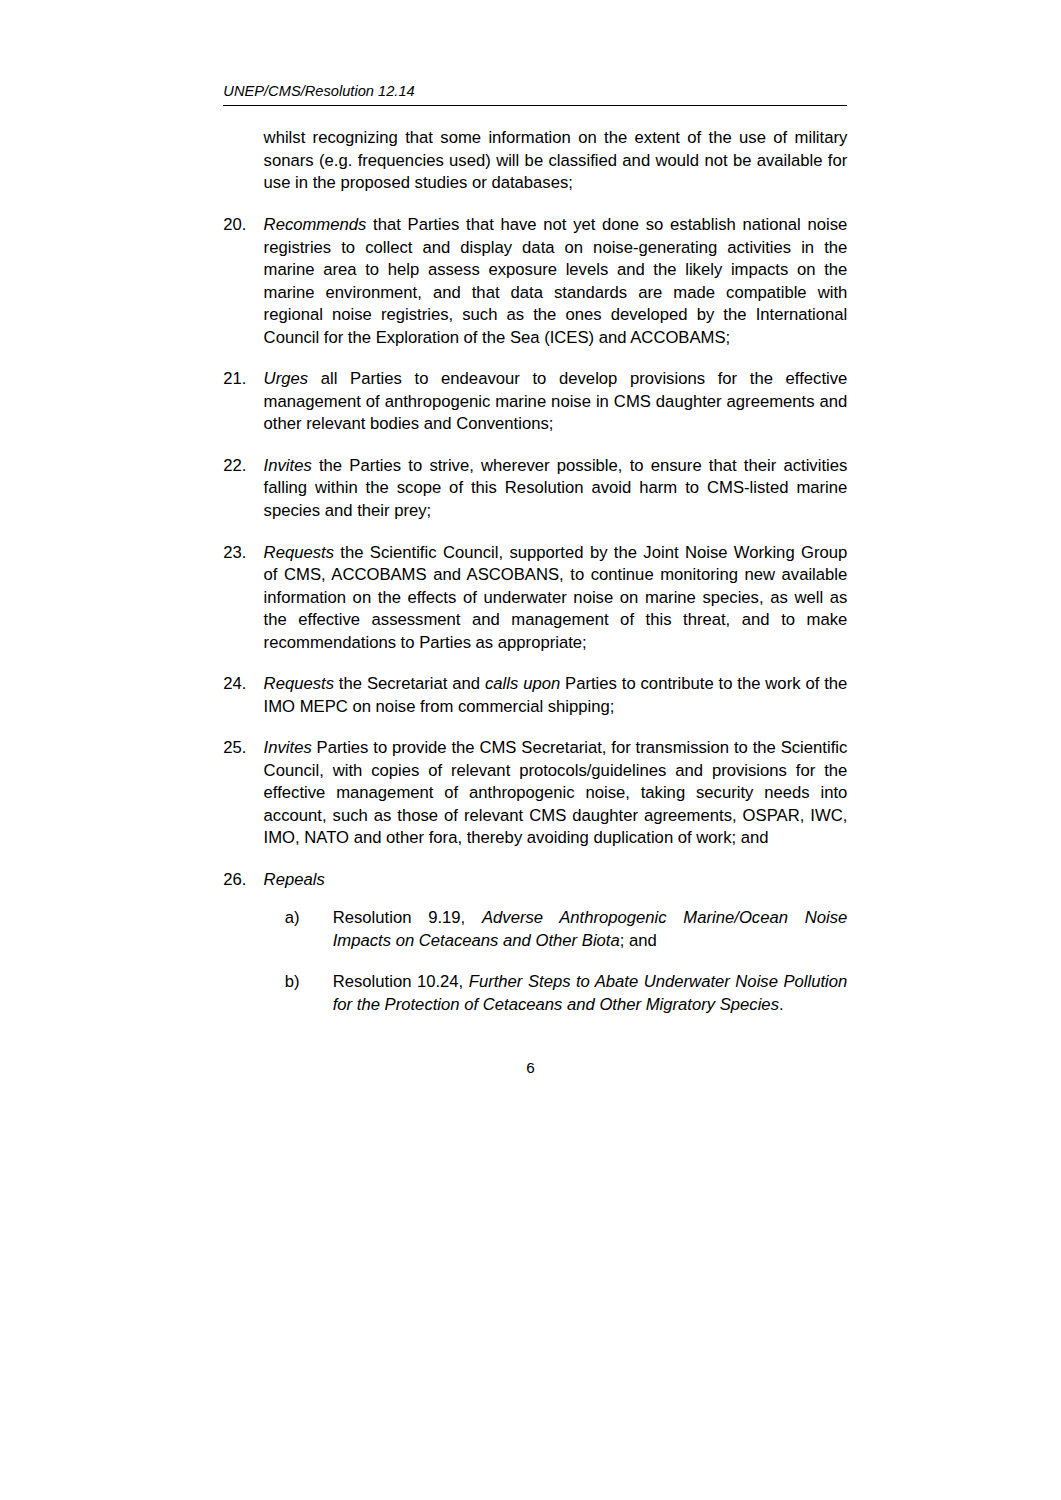UNEP/CMS/Resolution 12.14
whilst recognizing that some information on the extent of the use of military sonars (e.g. frequencies used) will be classified and would not be available for use in the proposed studies or databases;
20. Recommends that Parties that have not yet done so establish national noise registries to collect and display data on noise-generating activities in the marine area to help assess exposure levels and the likely impacts on the marine environment, and that data standards are made compatible with regional noise registries, such as the ones developed by the International Council for the Exploration of the Sea (ICES) and ACCOBAMS;
21. Urges all Parties to endeavour to develop provisions for the effective management of anthropogenic marine noise in CMS daughter agreements and other relevant bodies and Conventions;
22. Invites the Parties to strive, wherever possible, to ensure that their activities falling within the scope of this Resolution avoid harm to CMS-listed marine species and their prey;
23. Requests the Scientific Council, supported by the Joint Noise Working Group of CMS, ACCOBAMS and ASCOBANS, to continue monitoring new available information on the effects of underwater noise on marine species, as well as the effective assessment and management of this threat, and to make recommendations to Parties as appropriate;
24. Requests the Secretariat and calls upon Parties to contribute to the work of the IMO MEPC on noise from commercial shipping;
25. Invites Parties to provide the CMS Secretariat, for transmission to the Scientific Council, with copies of relevant protocols/guidelines and provisions for the effective management of anthropogenic noise, taking security needs into account, such as those of relevant CMS daughter agreements, OSPAR, IWC, IMO, NATO and other fora, thereby avoiding duplication of work; and
26. Repeals
a) Resolution 9.19, Adverse Anthropogenic Marine/Ocean Noise Impacts on Cetaceans and Other Biota; and
b) Resolution 10.24, Further Steps to Abate Underwater Noise Pollution for the Protection of Cetaceans and Other Migratory Species.
6